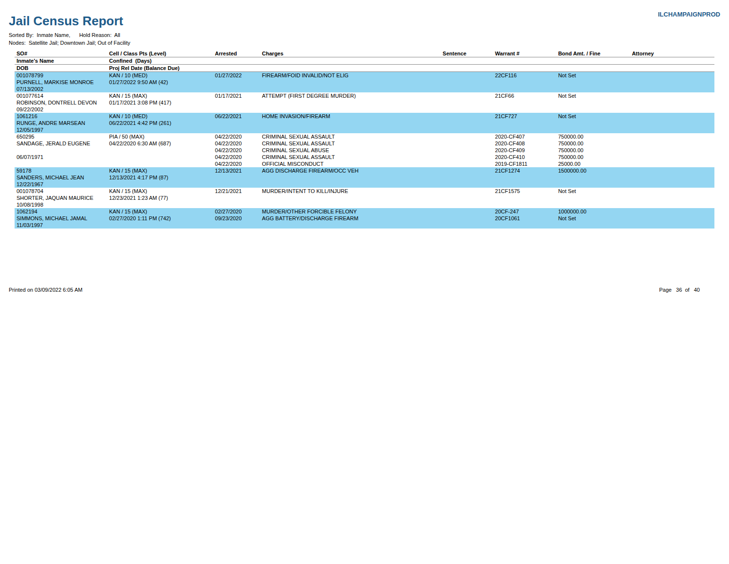ILCHAMPAIGNPROD
Jail Census Report
Sorted By: Inmate Name, Hold Reason: All
Nodes: Satellite Jail; Downtown Jail; Out of Facility
| SO# | Cell / Class Pts (Level) | Arrested | Charges | Sentence | Warrant # | Bond Amt. / Fine | Attorney |
| --- | --- | --- | --- | --- | --- | --- | --- |
| Inmate's Name | Confined (Days) | | | | | | |
| DOB | Proj Rel Date (Balance Due) | | | | | | |
| 001078799 | KAN / 10 (MED) | 01/27/2022 | FIREARM/FOID INVALID/NOT ELIG | | 22CF116 | Not Set | |
| PURNELL, MARKISE MONROE | 01/27/2022 9:50 AM (42) | | | | | | |
| 07/13/2002 | | | | | | | |
| 001077614 | KAN / 15 (MAX) | 01/17/2021 | ATTEMPT (FIRST DEGREE MURDER) | | 21CF66 | Not Set | |
| ROBINSON, DONTRELL DEVON | 01/17/2021 3:08 PM (417) | | | | | | |
| 09/22/2002 | | | | | | | |
| 1061216 | KAN / 10 (MED) | 06/22/2021 | HOME INVASION/FIREARM | | 21CF727 | Not Set | |
| RUNGE, ANDRE MARSEAN | 06/22/2021 4:42 PM (261) | | | | | | |
| 12/05/1997 | | | | | | | |
| 650295 | PIA / 50 (MAX) | 04/22/2020 | CRIMINAL SEXUAL ASSAULT | | 2020-CF407 | 750000.00 | |
| SANDAGE, JERALD EUGENE | 04/22/2020 6:30 AM (687) | 04/22/2020 | CRIMINAL SEXUAL ASSAULT | | 2020-CF408 | 750000.00 | |
| | | 04/22/2020 | CRIMINAL SEXUAL ABUSE | | 2020-CF409 | 750000.00 | |
| 06/07/1971 | | 04/22/2020 | CRIMINAL SEXUAL ASSAULT | | 2020-CF410 | 750000.00 | |
| | | 04/22/2020 | OFFICIAL MISCONDUCT | | 2019-CF1811 | 25000.00 | |
| 59178 | KAN / 15 (MAX) | 12/13/2021 | AGG DISCHARGE FIREARM/OCC VEH | | 21CF1274 | 1500000.00 | |
| SANDERS, MICHAEL JEAN | 12/13/2021 4:17 PM (87) | | | | | | |
| 12/22/1967 | | | | | | | |
| 001078704 | KAN / 15 (MAX) | 12/21/2021 | MURDER/INTENT TO KILL/INJURE | | 21CF1575 | Not Set | |
| SHORTER, JAQUAN MAURICE | 12/23/2021 1:23 AM (77) | | | | | | |
| 10/08/1998 | | | | | | | |
| 1062194 | KAN / 15 (MAX) | 02/27/2020 | MURDER/OTHER FORCIBLE FELONY | | 20CF-247 | 1000000.00 | |
| SIMMONS, MICHAEL JAMAL | 02/27/2020 1:11 PM (742) | 09/23/2020 | AGG BATTERY/DISCHARGE FIREARM | | 20CF1061 | Not Set | |
| 11/03/1997 | | | | | | | |
Printed on 03/09/2022 6:05 AM Page 36 of 40